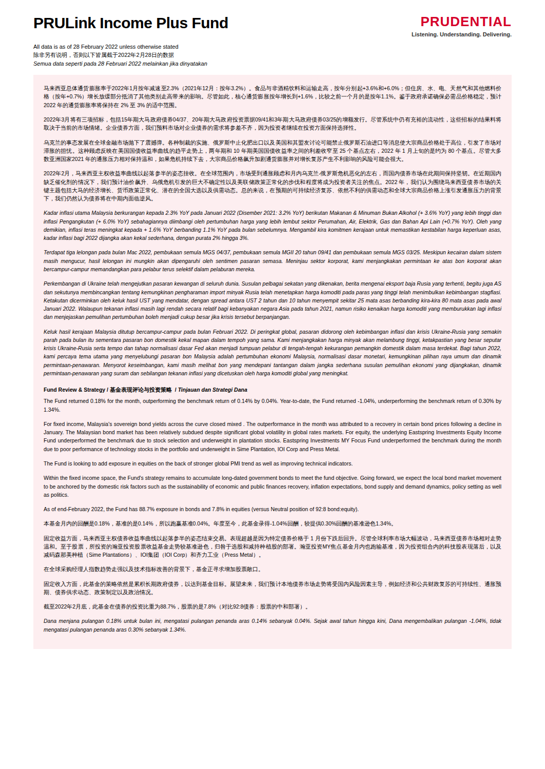PRULink Income Plus Fund
PRUDENTIAL
Listening. Understanding. Delivering.
All data is as of 28 February 2022 unless otherwise stated
除非另有说明，否则以下皆属截于2022年2月28日的数据
Semua data seperti pada 28 Februari 2022 melainkan jika dinyatakan
马来西亚总体通货膨胀率于2022年1月按年减速至2.3%（2021年12月：按年3.2%）。食品与非酒精饮料和运输走高，按年分别起+3.6%和+6.0%；但住房、水、电、天然气和其他燃料价格（按年+0.7%）增长放缓部分抵消了其他类别走高带来的影响。尽管如此，核心通货膨胀按年增长到+1.6%，比较之前一个月的是按年1.1%。鉴于政府承诺确保必需品价格稳定，预计 2022 年的通货膨胀率将保持在 2% 至 3% 的适中范围。
2022年3月将有三项招标，包括15年期大马政府债券04/37、20年期大马政府投资票据09/41和3年期大马政府债券03/25的增额发行。尽管系统中仍有充裕的流动性，这些招标的结果料将取决于当前的市场情绪。企业债券方面，我们预料市场对企业债券的需求将参差不齐，因为投资者继续在投资方面保持选择性。
乌克兰的事态发展在全球金融市场抛下了震撼弹。各种制裁的实施、俄罗斯中止化肥出口以及美国和其盟友讨论可能禁止俄罗斯石油进口等消息使大宗商品价格处于高位，引发了市场对滞胀的担忧。这种顾虑反映在美国国债收益率曲线的趋平走势上，两年期和 10 年期美国国债收益率之间的利差收窄至 25 个基点左右，2022 年 1 月上旬的是约为 80 个基点。尽管大多数亚洲国家2021 年的通胀压力相对保持温和，如果危机持续下去，大宗商品价格飙升加剧通货膨胀并对增长复苏产生不利影响的风险可能会很大。
2022年2月，马来西亚主权收益率曲线以起落参半的姿态挂收。在全球范围内，市场受到通胀顾虑和月内乌克兰-俄罗斯危机恶化的左右，而国内债券市场在此期间保持坚韧。在近期国内缺乏催化剂的情况下，我们预计油价飙升、乌俄危机引发的巨大不确定性以及美联储政策正常化的步伐和程度将成为投资者关注的焦点。2022 年，我们认为围绕马来西亚债券市场的关键主题包括大马的经济增长、货币政策正常化、潜在的全国大选以及供需动态。总的来说，在预期的可持续经济复苏、依然不利的供需动态和全球大宗商品价格上涨引发通胀压力的背景下，我们仍然认为债券将在中期内面临逆风。
Kadar inflasi utama Malaysia berkurangan kepada 2.3% YoY pada Januari 2022 (Disember 2021: 3.2% YoY) berikutan Makanan & Minuman Bukan Alkohol (+ 3.6% YoY) yang lebih tinggi dan inflasi Pengangkutan (+ 6.0% YoY) sebahagiannya diimbangi oleh pertumbuhan harga yang lebih lembut sektor Perumahan, Air, Elektrik, Gas dan Bahan Api Lain (+0.7% YoY). Oleh yang demikian, inflasi teras meningkat kepada + 1.6% YoY berbanding 1.1% YoY pada bulan sebelumnya. Mengambil kira komitmen kerajaan untuk memastikan kestabilan harga keperluan asas, kadar inflasi bagi 2022 dijangka akan kekal sederhana, dengan purata 2% hingga 3%.
Terdapat tiga lelongan pada bulan Mac 2022, pembukaan semula MGS 04/37, pembukaan semula MGII 20 tahun 09/41 dan pembukaan semula MGS 03/25. Meskipun kecairan dalam sistem masih mengucur, hasil lelongan ini mungkin akan dipengaruhi oleh sentimen pasaran semasa. Meninjau sektor korporat, kami menjangkakan permintaan ke atas bon korporat akan bercampur-campur memandangkan para pelabur terus selektif dalam pelaburan mereka.
Perkembangan di Ukraine telah mengejutkan pasaran kewangan di seluruh dunia. Susulan pelbagai sekatan yang dikenakan, berita mengenai eksport baja Rusia yang terhenti, begitu juga AS dan sekutunya membincangkan tentang kemungkinan pengharaman import minyak Rusia telah menetapkan harga komoditi pada paras yang tinggi telah menimbulkan kebimbangan stagflasi. Ketakutan dicerminkan oleh keluk hasil UST yang mendatar, dengan spread antara UST 2 tahun dan 10 tahun menyempit sekitar 25 mata asas berbanding kira-kira 80 mata asas pada awal Januari 2022. Walaupun tekanan inflasi masih lagi rendah secara relatif bagi kebanyakan negara Asia pada tahun 2021, namun risiko kenaikan harga komoditi yang memburukkan lagi inflasi dan menjejaskan pemulihan pertumbuhan boleh menjadi cukup besar jika krisis tersebut berpanjangan.
Keluk hasil kerajaan Malaysia ditutup bercampur-campur pada bulan Februari 2022. Di peringkat global, pasaran didorong oleh kebimbangan inflasi dan krisis Ukraine-Rusia yang semakin parah pada bulan itu sementara pasaran bon domestik kekal mapan dalam tempoh yang sama. Kami menjangkakan harga minyak akan melambung tinggi, ketakpastian yang besar seputar krisis Ukraine-Rusia serta tempo dan tahap normalisasi dasar Fed akan menjadi tumpuan pelabur di tengah-tengah kekurangan pemangkin domestik dalam masa terdekat. Bagi tahun 2022, kami percaya tema utama yang menyelubungi pasaran bon Malaysia adalah pertumbuhan ekonomi Malaysia, normalisasi dasar monetari, kemungkinan pilihan raya umum dan dinamik permintaan-penawaran. Menyorot keseimbangan, kami masih melihat bon yang mendepani tantangan dalam jangka sederhana susulan pemulihan ekonomi yang dijangkakan, dinamik permintaan-penawaran yang suram dan sebilangan tekanan inflasi yang dicetuskan oleh harga komoditi global yang meningkat.
Fund Review & Strategy / 基金表现评论与投资策略 / Tinjauan dan Strategi Dana
The Fund returned 0.18% for the month, outperforming the benchmark return of 0.14% by 0.04%. Year-to-date, the Fund returned -1.04%, underperforming the benchmark return of 0.30% by 1.34%.
For fixed income, Malaysia's sovereign bond yields across the curve closed mixed . The outperformance in the month was attributed to a recovery in certain bond prices following a decline in January. The Malaysian bond market has been relatively subdued despite significant global volatility in global rates markets. For equity, the underlying Eastspring Investments Equity Income Fund underperformed the benchmark due to stock selection and underweight in plantation stocks. Eastspring Investments MY Focus Fund underperformed the benchmark during the month due to poor performance of technology stocks in the portfolio and underweight in Sime Plantation, IOI Corp and Press Metal.
The Fund is looking to add exposure in equities on the back of stronger global PMI trend as well as improving technical indicators.
Within the fixed income space, the Fund's strategy remains to accumulate long-dated government bonds to meet the fund objective. Going forward, we expect the local bond market movement to be anchored by the domestic risk factors such as the sustainability of economic and public finances recovery, inflation expectations, bond supply and demand dynamics, policy setting as well as politics.
As of end-February 2022, the Fund has 88.7% exposure in bonds and 7.8% in equities (versus Neutral position of 92:8 bond:equity).
本基金月内的回酬是0.18%，基准的是0.14%，所以跑赢基准0.04%。年度至今，此基金录得-1.04%回酬，较提供0.30%回酬的基准逊色1.34%。
固定收益方面，马来西亚主权债券收益率曲线以起落参半的姿态结束交易。表现超越是因为特定债券价格于 1 月份下跌后回升。尽管全球利率市场大幅波动，马来西亚债券市场相对走势温和。至于股票，所投资的瀚亚投资股票收益基金走势较基准逊色，归咎于选股和减持种植股的部署。瀚亚投资MY焦点基金月内也跑输基准，因为投资组合内的科技股表现落后，以及减码森那美种植（Sime Plantations）、IOI集团（IOI Corp）和齐力工业（Press Metal）。
在全球采购经理人指数趋势走强以及技术指标改善的背景下，基金正寻求增加股票敞口。
固定收入方面，此基金的策略依然是累积长期政府债券，以达到基金目标。展望未来，我们预计本地债券市场走势将受国内风险因素主导，例如经济和公共财政复苏的可持续性、通胀预期、债券供求动态、政策制定以及政治情况。
截至2022年2月底，此基金在债券的投资比重为88.7%，股票的是7.8%（对比92:8债券：股票的中和部署）。
Dana menjana pulangan 0.18% untuk bulan ini, mengatasi pulangan penanda aras 0.14% sebanyak 0.04%. Sejak awal tahun hingga kini, Dana mengembalikan pulangan -1.04%, tidak mengatasi pulangan penanda aras 0.30% sebanyak 1.34%.